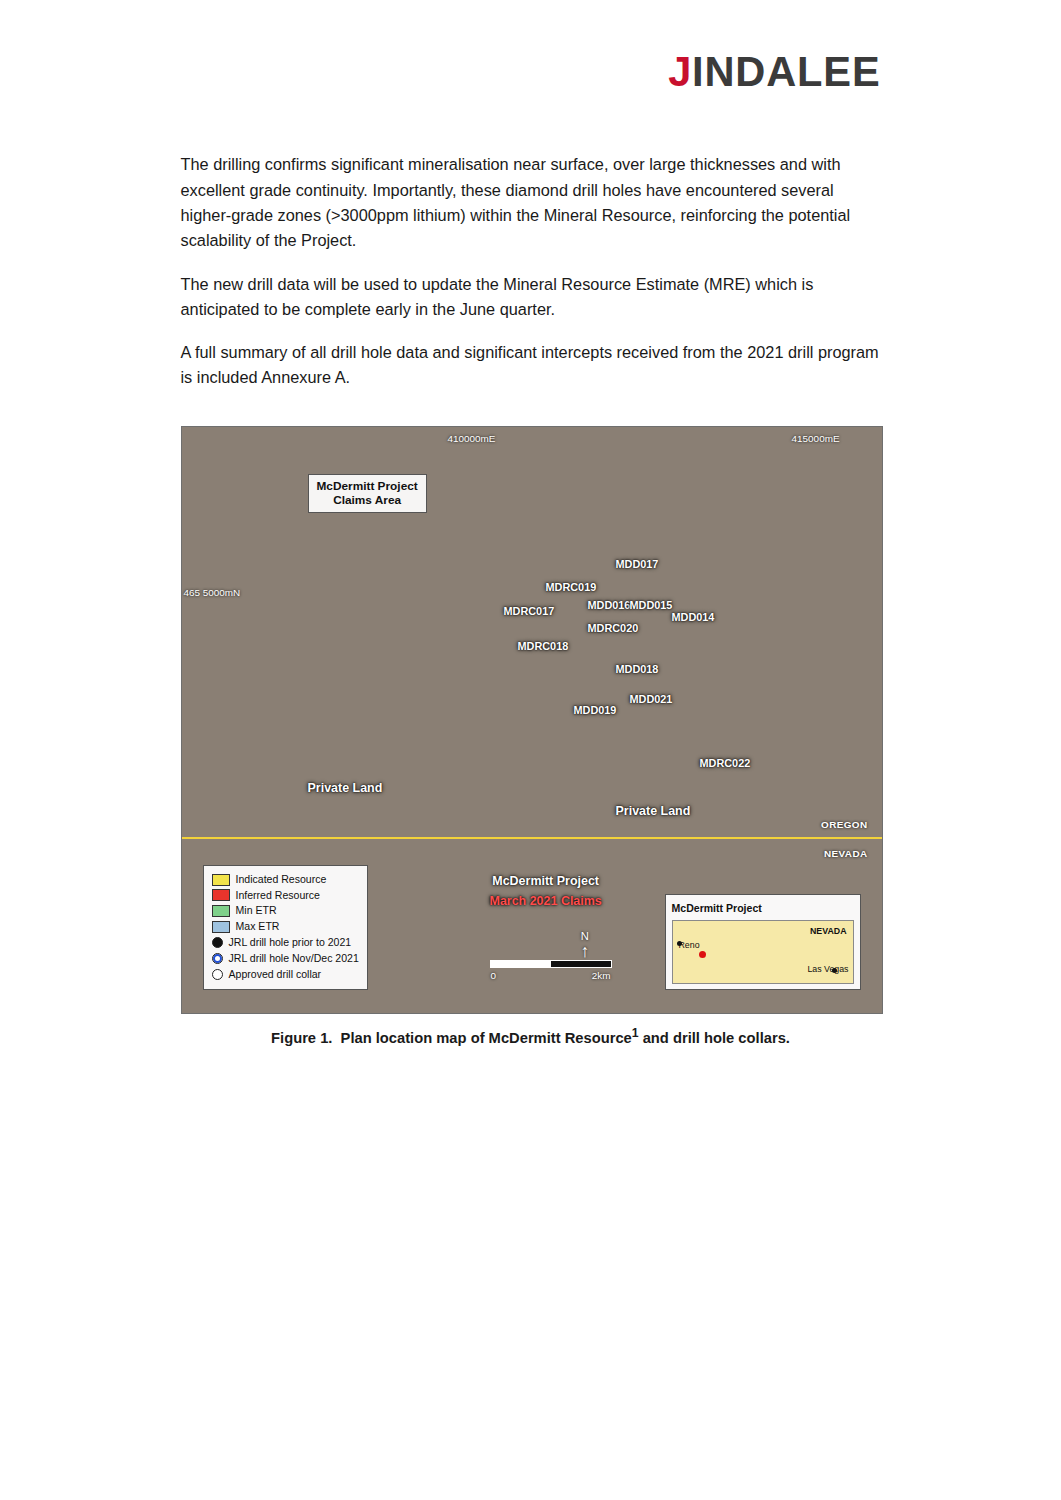JINDALEE
The drilling confirms significant mineralisation near surface, over large thicknesses and with excellent grade continuity. Importantly, these diamond drill holes have encountered several higher-grade zones (>3000ppm lithium) within the Mineral Resource, reinforcing the potential scalability of the Project.
The new drill data will be used to update the Mineral Resource Estimate (MRE) which is anticipated to be complete early in the June quarter.
A full summary of all drill hole data and significant intercepts received from the 2021 drill program is included Annexure A.
410000mE 415000mE 465 5000mN
McDermitt Project
Claims Area
MDD017 MDRC019 MDD016 MDRC017 MDD015 MDRC020 MDD014 MDRC018 MDD018 MDD021 MDD019 MDRC022 Private Land Private Land
OREGON NEVADA McDermitt Project
March 2021 Claims
Indicated Resource
Inferred Resource
Min ETR
Max ETR
JRL drill hole prior to 2021
JRL drill hole Nov/Dec 2021
Approved drill collar
N
↑
02km
McDermitt Project
NEVADA Reno Las Vegas
Figure 1. Plan location map of McDermitt Resource1 and drill hole collars.